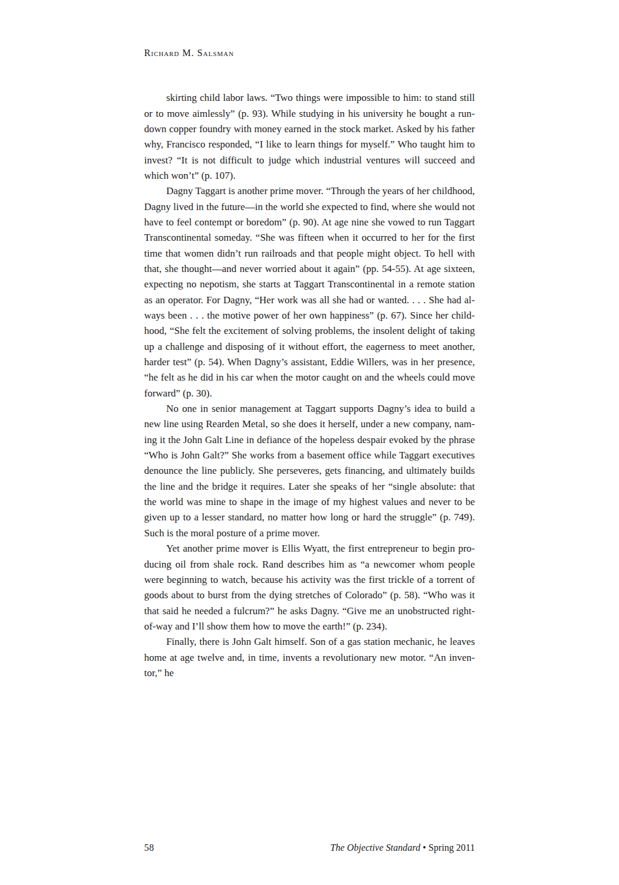Richard M. Salsman
skirting child labor laws. “Two things were impossible to him: to stand still or to move aimlessly” (p. 93). While studying in his university he bought a rundown copper foundry with money earned in the stock market. Asked by his father why, Francisco responded, “I like to learn things for myself.” Who taught him to invest? “It is not difficult to judge which industrial ventures will succeed and which won’t” (p. 107).
Dagny Taggart is another prime mover. “Through the years of her childhood, Dagny lived in the future—in the world she expected to find, where she would not have to feel contempt or boredom” (p. 90). At age nine she vowed to run Taggart Transcontinental someday. “She was fifteen when it occurred to her for the first time that women didn’t run railroads and that people might object. To hell with that, she thought—and never worried about it again” (pp. 54-55). At age sixteen, expecting no nepotism, she starts at Taggart Transcontinental in a remote station as an operator. For Dagny, “Her work was all she had or wanted. . . . She had always been . . . the motive power of her own happiness” (p. 67). Since her childhood, “She felt the excitement of solving problems, the insolent delight of taking up a challenge and disposing of it without effort, the eagerness to meet another, harder test” (p. 54). When Dagny’s assistant, Eddie Willers, was in her presence, “he felt as he did in his car when the motor caught on and the wheels could move forward” (p. 30).
No one in senior management at Taggart supports Dagny’s idea to build a new line using Rearden Metal, so she does it herself, under a new company, naming it the John Galt Line in defiance of the hopeless despair evoked by the phrase “Who is John Galt?” She works from a basement office while Taggart executives denounce the line publicly. She perseveres, gets financing, and ultimately builds the line and the bridge it requires. Later she speaks of her “single absolute: that the world was mine to shape in the image of my highest values and never to be given up to a lesser standard, no matter how long or hard the struggle” (p. 749). Such is the moral posture of a prime mover.
Yet another prime mover is Ellis Wyatt, the first entrepreneur to begin producing oil from shale rock. Rand describes him as “a newcomer whom people were beginning to watch, because his activity was the first trickle of a torrent of goods about to burst from the dying stretches of Colorado” (p. 58). “Who was it that said he needed a fulcrum?” he asks Dagny. “Give me an unobstructed right-of-way and I’ll show them how to move the earth!” (p. 234).
Finally, there is John Galt himself. Son of a gas station mechanic, he leaves home at age twelve and, in time, invents a revolutionary new motor. “An inventor,” he
58 The Objective Standard • Spring 2011